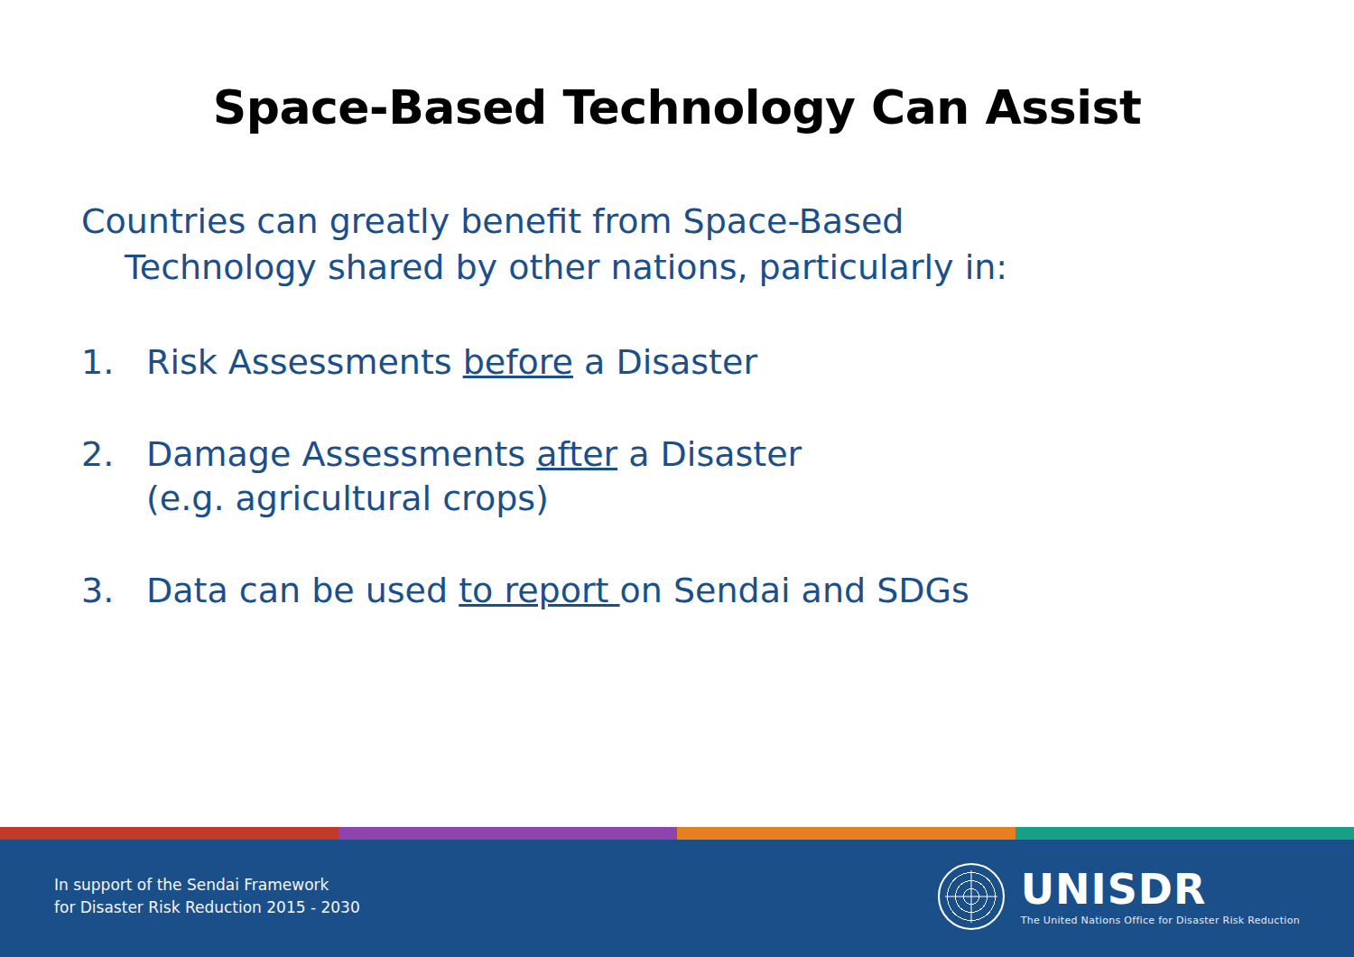Space-Based Technology Can Assist
Countries can greatly benefit from Space-Based Technology shared by other nations, particularly in:
Risk Assessments before a Disaster
Damage Assessments after a Disaster (e.g. agricultural crops)
Data can be used to report on Sendai and SDGs
In support of the Sendai Framework
for Disaster Risk Reduction 2015 - 2030
UNISDR The United Nations Office for Disaster Risk Reduction